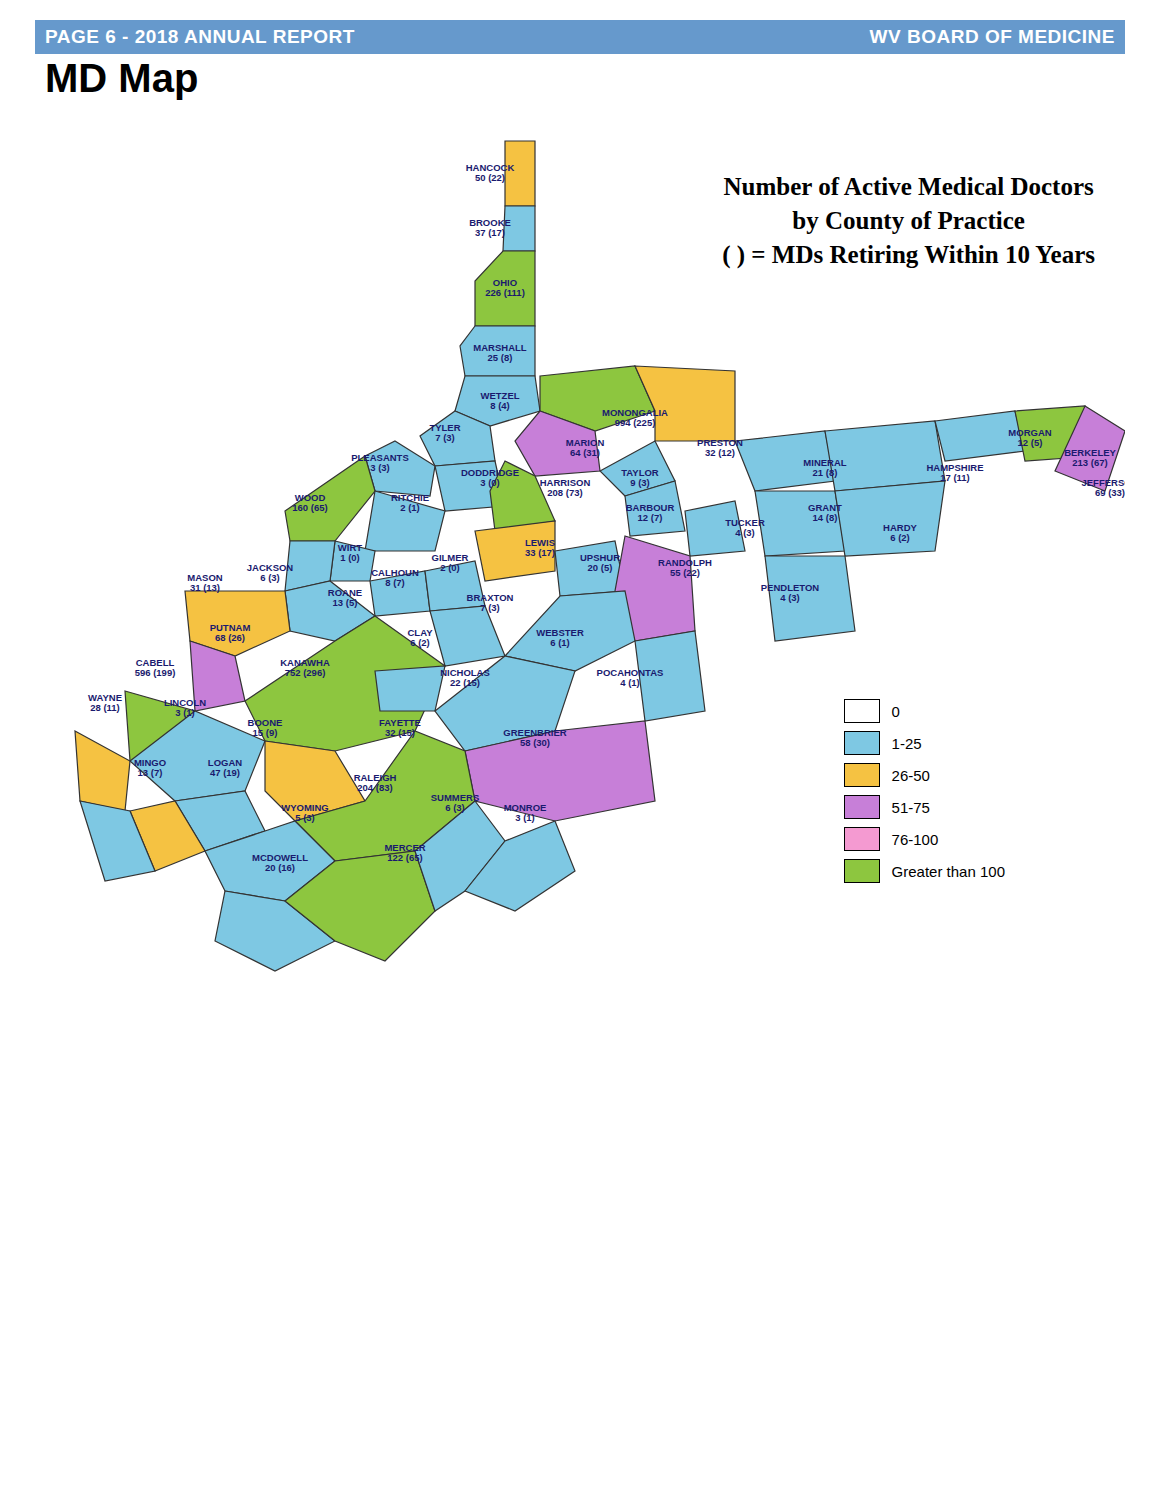PAGE 6 - 2018 ANNUAL REPORT WV BOARD OF MEDICINE
MD Map
Number of Active Medical Doctors
by County of Practice
( ) = MDs Retiring Within 10 Years
HANCOCK50 (22) BROOKE37 (17) OHIO226 (111) MARSHALL25 (8) WETZEL8 (4) TYLER7 (3) PLEASANTS3 (3) DODDRIDGE3 (0) RITCHIE2 (1) WOOD160 (65) WIRT1 (0) CALHOUN8 (7) GILMER2 (0) LEWIS33 (17) HARRISON208 (73) MARION64 (31) MONONGALIA994 (225) PRESTON32 (12) TAYLOR9 (3) BARBOUR12 (7) TUCKER4 (3) MINERAL21 (8) HAMPSHIRE17 (11) MORGAN12 (5) BERKELEY213 (67) JEFFERSON69 (33) GRANT14 (8) HARDY6 (2) PENDLETON4 (3) UPSHUR20 (5) RANDOLPH55 (22) JACKSON6 (3) MASON31 (13) ROANE13 (5) BRAXTON7 (3) WEBSTER6 (1) POCAHONTAS4 (1) PUTNAM68 (26) CABELL596 (199) WAYNE28 (11) KANAWHA752 (296) CLAY6 (2) NICHOLAS22 (15) GREENBRIER58 (30) LINCOLN3 (1) BOONE15 (9) LOGAN47 (19) MINGO13 (7) FAYETTE32 (15) RALEIGH204 (83) WYOMING5 (3) MCDOWELL20 (16) MERCER122 (65) SUMMERS6 (3) MONROE3 (1)
0
1-25
26-50
51-75
76-100
Greater than 100